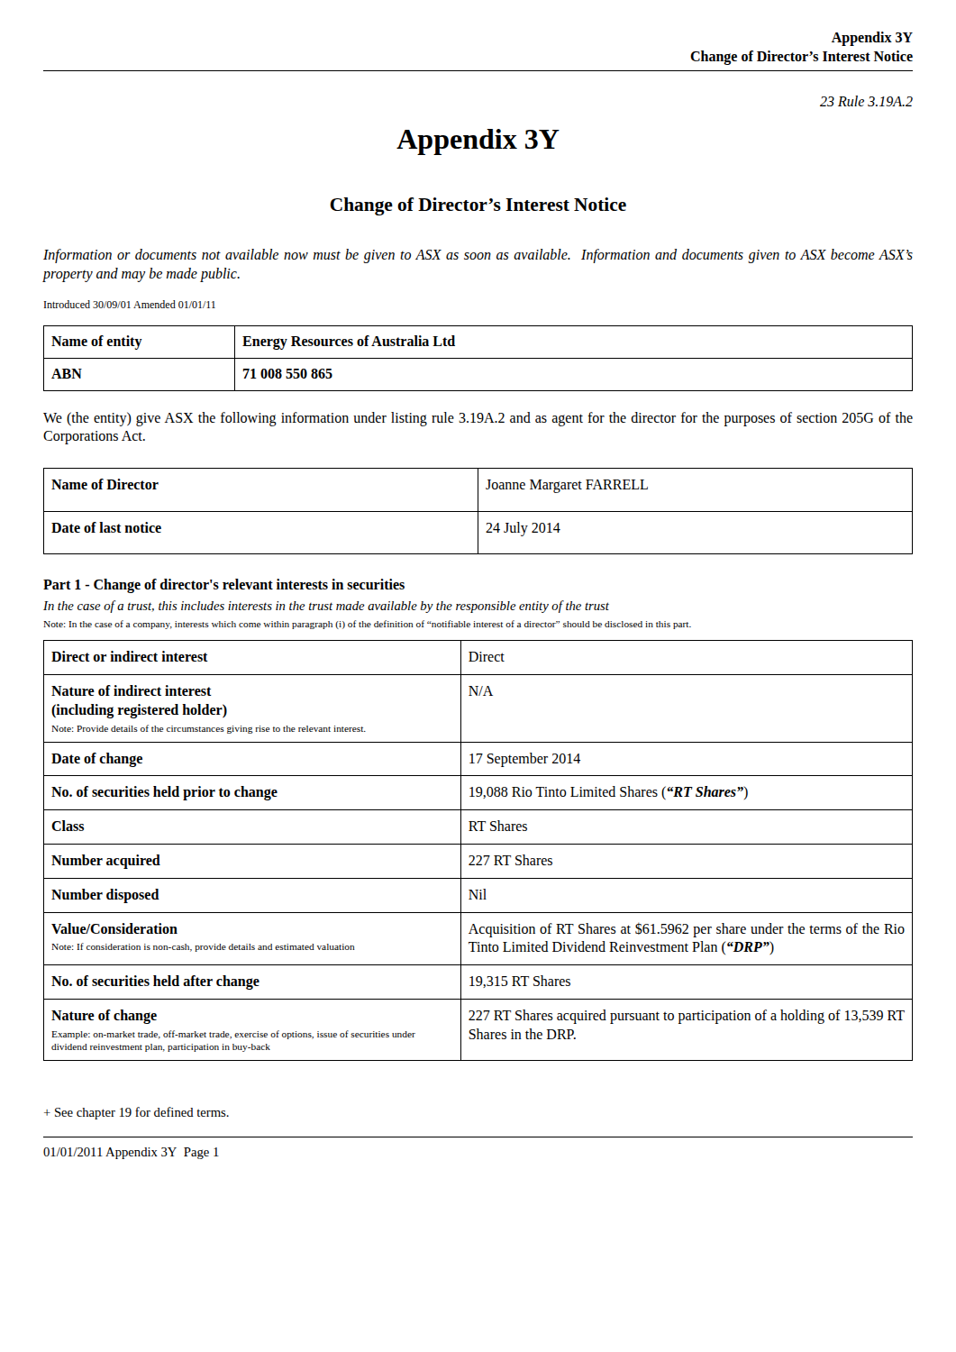Appendix 3Y
Change of Director’s Interest Notice
23 Rule 3.19A.2
Appendix 3Y
Change of Director’s Interest Notice
Information or documents not available now must be given to ASX as soon as available. Information and documents given to ASX become ASX’s property and may be made public.
Introduced 30/09/01 Amended 01/01/11
| Name of entity | Energy Resources of Australia Ltd |
| ABN | 71 008 550 865 |
We (the entity) give ASX the following information under listing rule 3.19A.2 and as agent for the director for the purposes of section 205G of the Corporations Act.
| Name of Director | Joanne Margaret FARRELL |
| Date of last notice | 24 July 2014 |
Part 1 - Change of director's relevant interests in securities
In the case of a trust, this includes interests in the trust made available by the responsible entity of the trust
Note: In the case of a company, interests which come within paragraph (i) of the definition of “notifiable interest of a director” should be disclosed in this part.
| Direct or indirect interest | Direct |
| Nature of indirect interest (including registered holder) Note: Provide details of the circumstances giving rise to the relevant interest. | N/A |
| Date of change | 17 September 2014 |
| No. of securities held prior to change | 19,088 Rio Tinto Limited Shares ( “RT Shares” ) |
| Class | RT Shares |
| Number acquired | 227 RT Shares |
| Number disposed | Nil |
| Value/Consideration Note: If consideration is non-cash, provide details and estimated valuation | Acquisition of RT Shares at $61.5962 per share under the terms of the Rio Tinto Limited Dividend Reinvestment Plan ( “DRP” ) |
| No. of securities held after change | 19,315 RT Shares |
| Nature of change Example: on-market trade, off-market trade, exercise of options, issue of securities under dividend reinvestment plan, participation in buy-back | 227 RT Shares acquired pursuant to participation of a holding of 13,539 RT Shares in the DRP. |
+ See chapter 19 for defined terms.
01/01/2011 Appendix 3Y Page 1